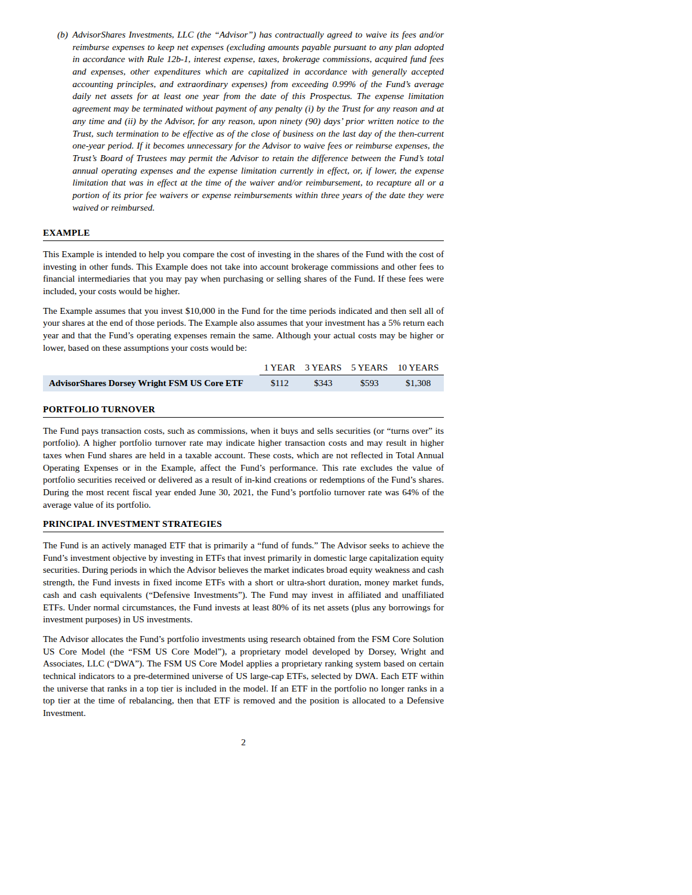(b) AdvisorShares Investments, LLC (the “Advisor”) has contractually agreed to waive its fees and/or reimburse expenses to keep net expenses (excluding amounts payable pursuant to any plan adopted in accordance with Rule 12b-1, interest expense, taxes, brokerage commissions, acquired fund fees and expenses, other expenditures which are capitalized in accordance with generally accepted accounting principles, and extraordinary expenses) from exceeding 0.99% of the Fund’s average daily net assets for at least one year from the date of this Prospectus. The expense limitation agreement may be terminated without payment of any penalty (i) by the Trust for any reason and at any time and (ii) by the Advisor, for any reason, upon ninety (90) days’ prior written notice to the Trust, such termination to be effective as of the close of business on the last day of the then-current one-year period. If it becomes unnecessary for the Advisor to waive fees or reimburse expenses, the Trust’s Board of Trustees may permit the Advisor to retain the difference between the Fund’s total annual operating expenses and the expense limitation currently in effect, or, if lower, the expense limitation that was in effect at the time of the waiver and/or reimbursement, to recapture all or a portion of its prior fee waivers or expense reimbursements within three years of the date they were waived or reimbursed.
EXAMPLE
This Example is intended to help you compare the cost of investing in the shares of the Fund with the cost of investing in other funds. This Example does not take into account brokerage commissions and other fees to financial intermediaries that you may pay when purchasing or selling shares of the Fund. If these fees were included, your costs would be higher.
The Example assumes that you invest $10,000 in the Fund for the time periods indicated and then sell all of your shares at the end of those periods. The Example also assumes that your investment has a 5% return each year and that the Fund’s operating expenses remain the same. Although your actual costs may be higher or lower, based on these assumptions your costs would be:
| | 1 YEAR | 3 YEARS | 5 YEARS | 10 YEARS |
| --- | --- | --- | --- | --- |
| AdvisorShares Dorsey Wright FSM US Core ETF | $112 | $343 | $593 | $1,308 |
PORTFOLIO TURNOVER
The Fund pays transaction costs, such as commissions, when it buys and sells securities (or “turns over” its portfolio). A higher portfolio turnover rate may indicate higher transaction costs and may result in higher taxes when Fund shares are held in a taxable account. These costs, which are not reflected in Total Annual Operating Expenses or in the Example, affect the Fund’s performance. This rate excludes the value of portfolio securities received or delivered as a result of in-kind creations or redemptions of the Fund’s shares. During the most recent fiscal year ended June 30, 2021, the Fund’s portfolio turnover rate was 64% of the average value of its portfolio.
PRINCIPAL INVESTMENT STRATEGIES
The Fund is an actively managed ETF that is primarily a “fund of funds.” The Advisor seeks to achieve the Fund’s investment objective by investing in ETFs that invest primarily in domestic large capitalization equity securities. During periods in which the Advisor believes the market indicates broad equity weakness and cash strength, the Fund invests in fixed income ETFs with a short or ultra-short duration, money market funds, cash and cash equivalents (“Defensive Investments”). The Fund may invest in affiliated and unaffiliated ETFs. Under normal circumstances, the Fund invests at least 80% of its net assets (plus any borrowings for investment purposes) in US investments.
The Advisor allocates the Fund’s portfolio investments using research obtained from the FSM Core Solution US Core Model (the “FSM US Core Model”), a proprietary model developed by Dorsey, Wright and Associates, LLC (“DWA”). The FSM US Core Model applies a proprietary ranking system based on certain technical indicators to a pre-determined universe of US large-cap ETFs, selected by DWA. Each ETF within the universe that ranks in a top tier is included in the model. If an ETF in the portfolio no longer ranks in a top tier at the time of rebalancing, then that ETF is removed and the position is allocated to a Defensive Investment.
2